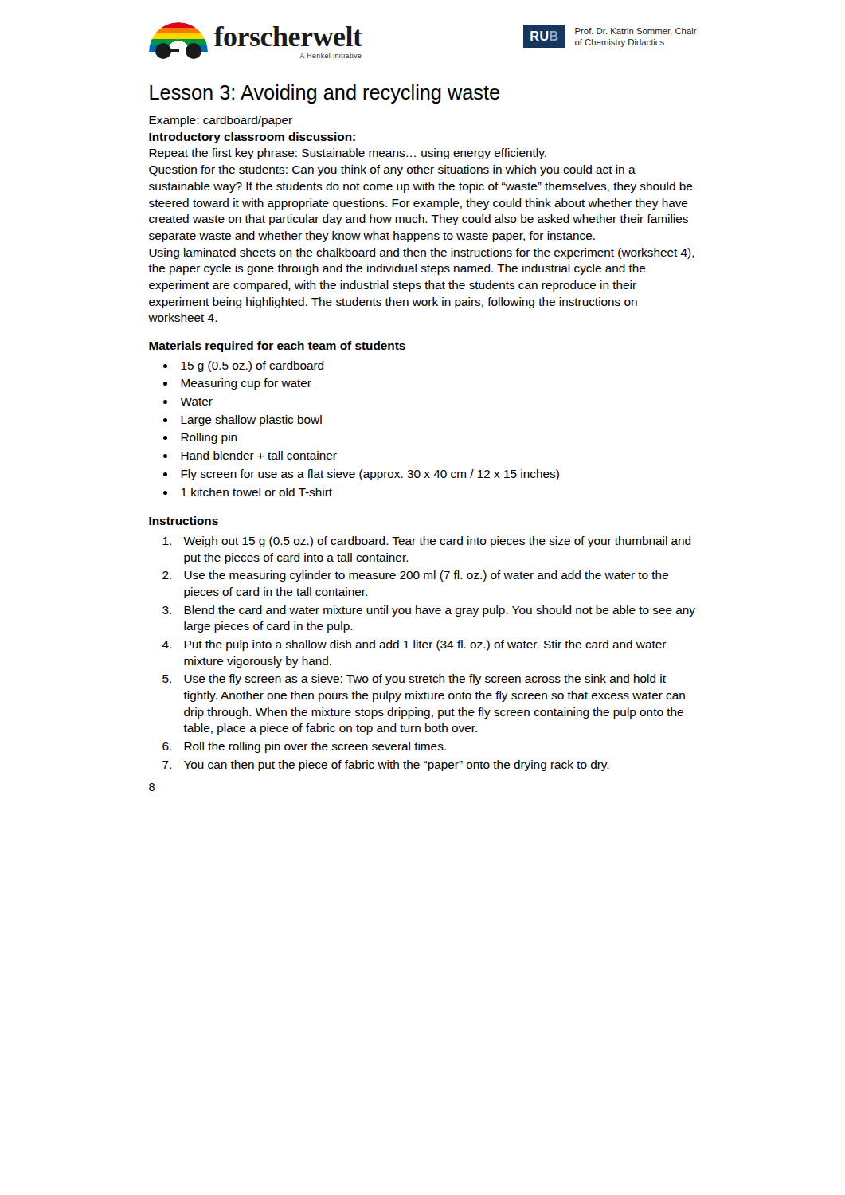forscherwelt
A Henkel initiative
RUB
Prof. Dr. Katrin Sommer, Chair
of Chemistry Didactics
Lesson 3: Avoiding and recycling waste
Example: cardboard/paper
Introductory classroom discussion:
Repeat the first key phrase: Sustainable means… using energy efficiently.
Question for the students: Can you think of any other situations in which you could act in a sustainable way? If the students do not come up with the topic of “waste” themselves, they should be steered toward it with appropriate questions. For example, they could think about whether they have created waste on that particular day and how much. They could also be asked whether their families separate waste and whether they know what happens to waste paper, for instance.
Using laminated sheets on the chalkboard and then the instructions for the experiment (worksheet 4), the paper cycle is gone through and the individual steps named. The industrial cycle and the experiment are compared, with the industrial steps that the students can reproduce in their experiment being highlighted. The students then work in pairs, following the instructions on worksheet 4.
Materials required for each team of students
15 g (0.5 oz.) of cardboard
Measuring cup for water
Water
Large shallow plastic bowl
Rolling pin
Hand blender + tall container
Fly screen for use as a flat sieve (approx. 30 x 40 cm / 12 x 15 inches)
1 kitchen towel or old T-shirt
Instructions
Weigh out 15 g (0.5 oz.) of cardboard. Tear the card into pieces the size of your thumbnail and put the pieces of card into a tall container.
Use the measuring cylinder to measure 200 ml (7 fl. oz.) of water and add the water to the pieces of card in the tall container.
Blend the card and water mixture until you have a gray pulp. You should not be able to see any large pieces of card in the pulp.
Put the pulp into a shallow dish and add 1 liter (34 fl. oz.) of water. Stir the card and water mixture vigorously by hand.
Use the fly screen as a sieve: Two of you stretch the fly screen across the sink and hold it tightly. Another one then pours the pulpy mixture onto the fly screen so that excess water can drip through. When the mixture stops dripping, put the fly screen containing the pulp onto the table, place a piece of fabric on top and turn both over.
Roll the rolling pin over the screen several times.
You can then put the piece of fabric with the “paper” onto the drying rack to dry.
8